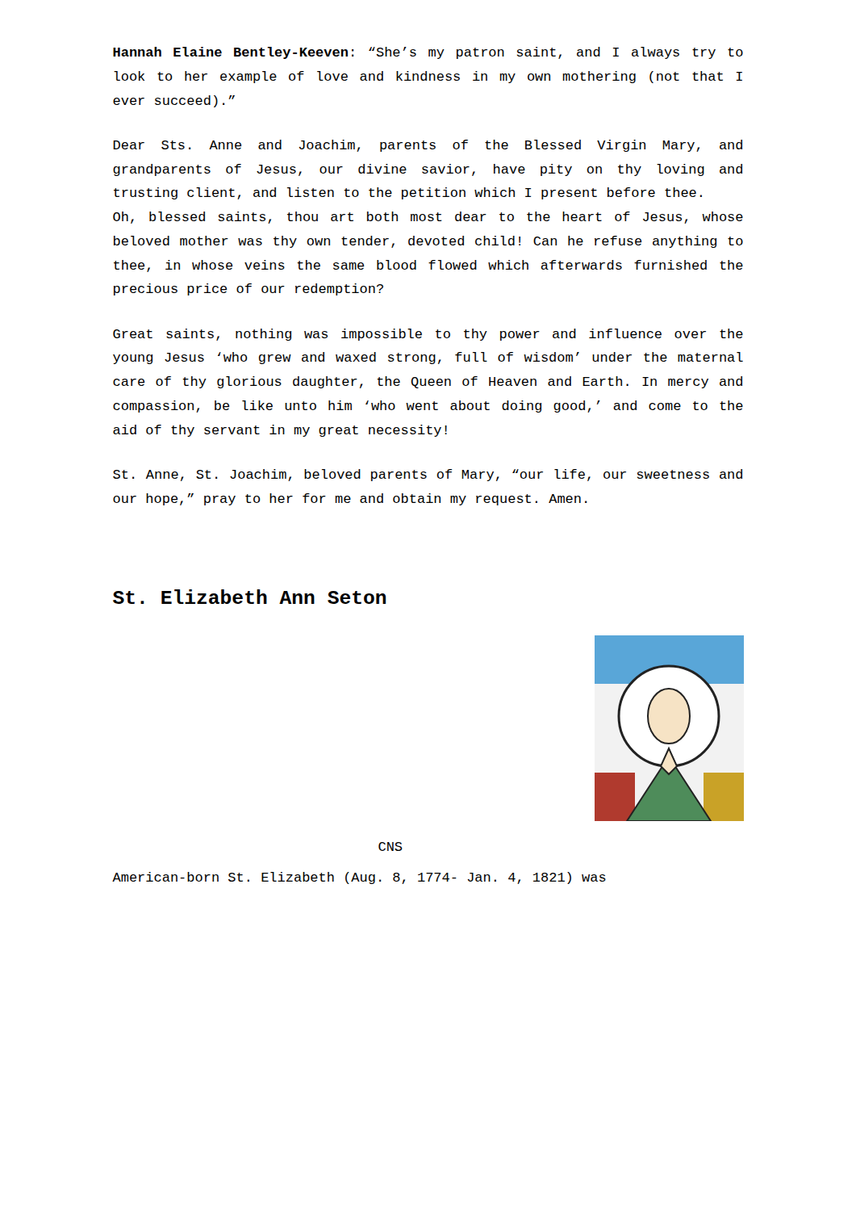Hannah Elaine Bentley-Keeven: “She’s my patron saint, and I always try to look to her example of love and kindness in my own mothering (not that I ever succeed).”
Dear Sts. Anne and Joachim, parents of the Blessed Virgin Mary, and grandparents of Jesus, our divine savior, have pity on thy loving and trusting client, and listen to the petition which I present before thee.
Oh, blessed saints, thou art both most dear to the heart of Jesus, whose beloved mother was thy own tender, devoted child! Can he refuse anything to thee, in whose veins the same blood flowed which afterwards furnished the precious price of our redemption?
Great saints, nothing was impossible to thy power and influence over the young Jesus ‘who grew and waxed strong, full of wisdom’ under the maternal care of thy glorious daughter, the Queen of Heaven and Earth. In mercy and compassion, be like unto him ‘who went about doing good,’ and come to the aid of thy servant in my great necessity!
St. Anne, St. Joachim, beloved parents of Mary, “our life, our sweetness and our hope,” pray to her for me and obtain my request. Amen.
St. Elizabeth Ann Seton
CNS
American-born St. Elizabeth (Aug. 8, 1774- Jan. 4, 1821) was